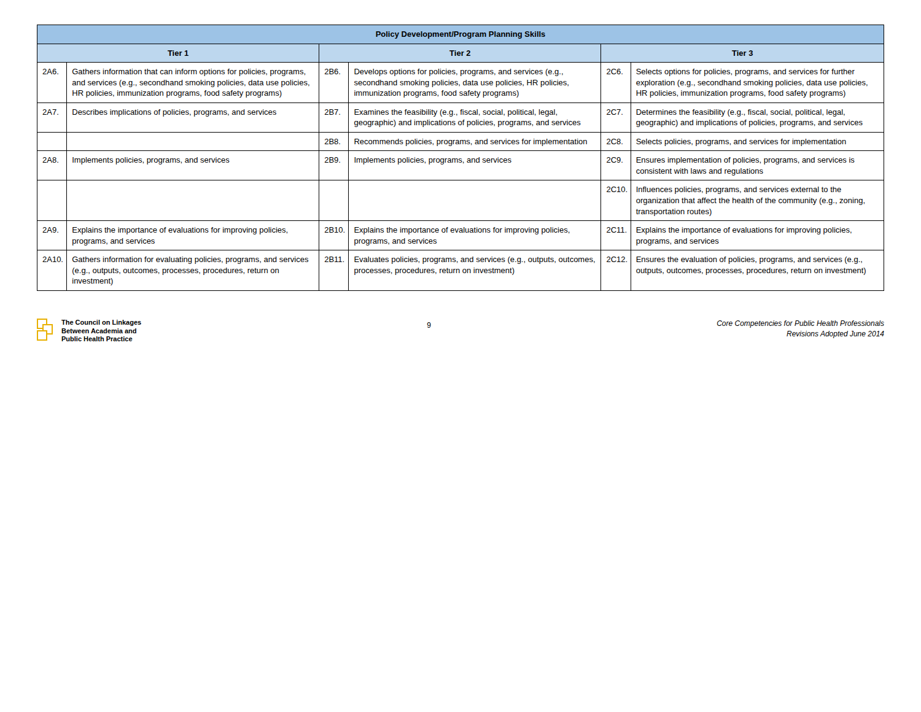| Policy Development/Program Planning Skills |
| --- |
| Tier 1 | Tier 2 | Tier 3 |
| 2A6. | Gathers information that can inform options for policies, programs, and services (e.g., secondhand smoking policies, data use policies, HR policies, immunization programs, food safety programs) | 2B6. | Develops options for policies, programs, and services (e.g., secondhand smoking policies, data use policies, HR policies, immunization programs, food safety programs) | 2C6. | Selects options for policies, programs, and services for further exploration (e.g., secondhand smoking policies, data use policies, HR policies, immunization programs, food safety programs) |
| 2A7. | Describes implications of policies, programs, and services | 2B7. | Examines the feasibility (e.g., fiscal, social, political, legal, geographic) and implications of policies, programs, and services | 2C7. | Determines the feasibility (e.g., fiscal, social, political, legal, geographic) and implications of policies, programs, and services |
| | | 2B8. | Recommends policies, programs, and services for implementation | 2C8. | Selects policies, programs, and services for implementation |
| 2A8. | Implements policies, programs, and services | 2B9. | Implements policies, programs, and services | 2C9. | Ensures implementation of policies, programs, and services is consistent with laws and regulations |
| | | | | 2C10. | Influences policies, programs, and services external to the organization that affect the health of the community (e.g., zoning, transportation routes) |
| 2A9. | Explains the importance of evaluations for improving policies, programs, and services | 2B10. | Explains the importance of evaluations for improving policies, programs, and services | 2C11. | Explains the importance of evaluations for improving policies, programs, and services |
| 2A10. | Gathers information for evaluating policies, programs, and services (e.g., outputs, outcomes, processes, procedures, return on investment) | 2B11. | Evaluates policies, programs, and services (e.g., outputs, outcomes, processes, procedures, return on investment) | 2C12. | Ensures the evaluation of policies, programs, and services (e.g., outputs, outcomes, processes, procedures, return on investment) |
The Council on Linkages
Between Academia and
Public Health Practice
9
Core Competencies for Public Health Professionals
Revisions Adopted June 2014